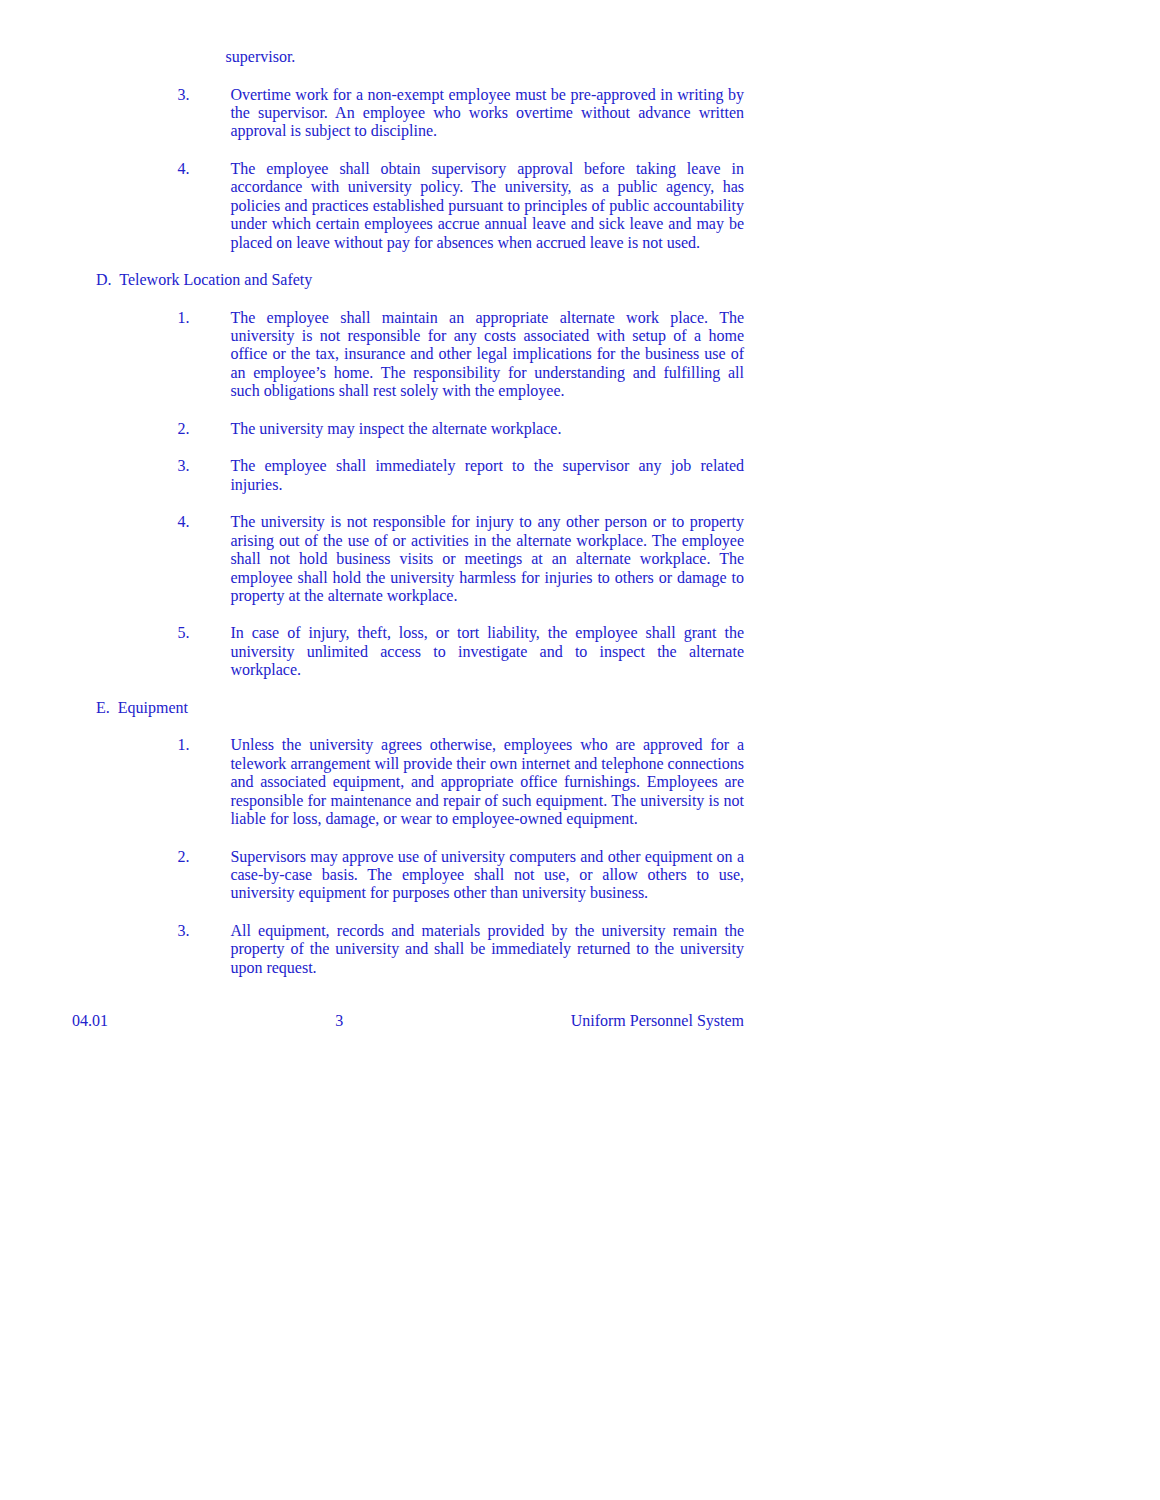supervisor.
3.
Overtime work for a non-exempt employee must be pre-approved in writing by the supervisor. An employee who works overtime without advance written approval is subject to discipline.
4.
The employee shall obtain supervisory approval before taking leave in accordance with university policy. The university, as a public agency, has policies and practices established pursuant to principles of public accountability under which certain employees accrue annual leave and sick leave and may be placed on leave without pay for absences when accrued leave is not used.
D. Telework Location and Safety
1.
The employee shall maintain an appropriate alternate work place. The university is not responsible for any costs associated with setup of a home office or the tax, insurance and other legal implications for the business use of an employee’s home. The responsibility for understanding and fulfilling all such obligations shall rest solely with the employee.
2.
The university may inspect the alternate workplace.
3.
The employee shall immediately report to the supervisor any job related injuries.
4.
The university is not responsible for injury to any other person or to property arising out of the use of or activities in the alternate workplace. The employee shall not hold business visits or meetings at an alternate workplace. The employee shall hold the university harmless for injuries to others or damage to property at the alternate workplace.
5.
In case of injury, theft, loss, or tort liability, the employee shall grant the university unlimited access to investigate and to inspect the alternate workplace.
E. Equipment
1.
Unless the university agrees otherwise, employees who are approved for a telework arrangement will provide their own internet and telephone connections and associated equipment, and appropriate office furnishings. Employees are responsible for maintenance and repair of such equipment. The university is not liable for loss, damage, or wear to employee-owned equipment.
2.
Supervisors may approve use of university computers and other equipment on a case-by-case basis. The employee shall not use, or allow others to use, university equipment for purposes other than university business.
3.
All equipment, records and materials provided by the university remain the property of the university and shall be immediately returned to the university upon request.
04.01
3
Uniform Personnel System